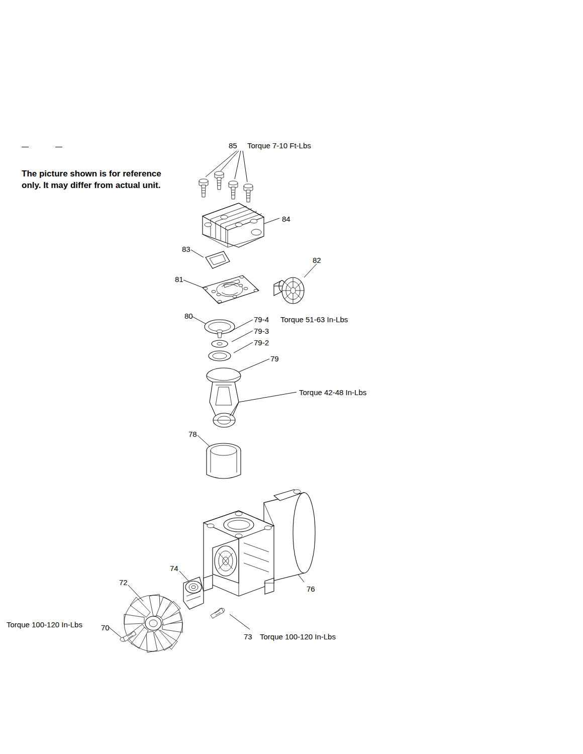The picture shown is for reference
only. It may differ from actual unit.
85
Torque 7-10 Ft-Lbs
84
83
82
81
80
79-4
Torque 51-63 In-Lbs
79-3
79-2
79
Torque 42-48 In-Lbs
78
74
72
76
Torque 100-120 In-Lbs
70
73
Torque 100-120 In-Lbs